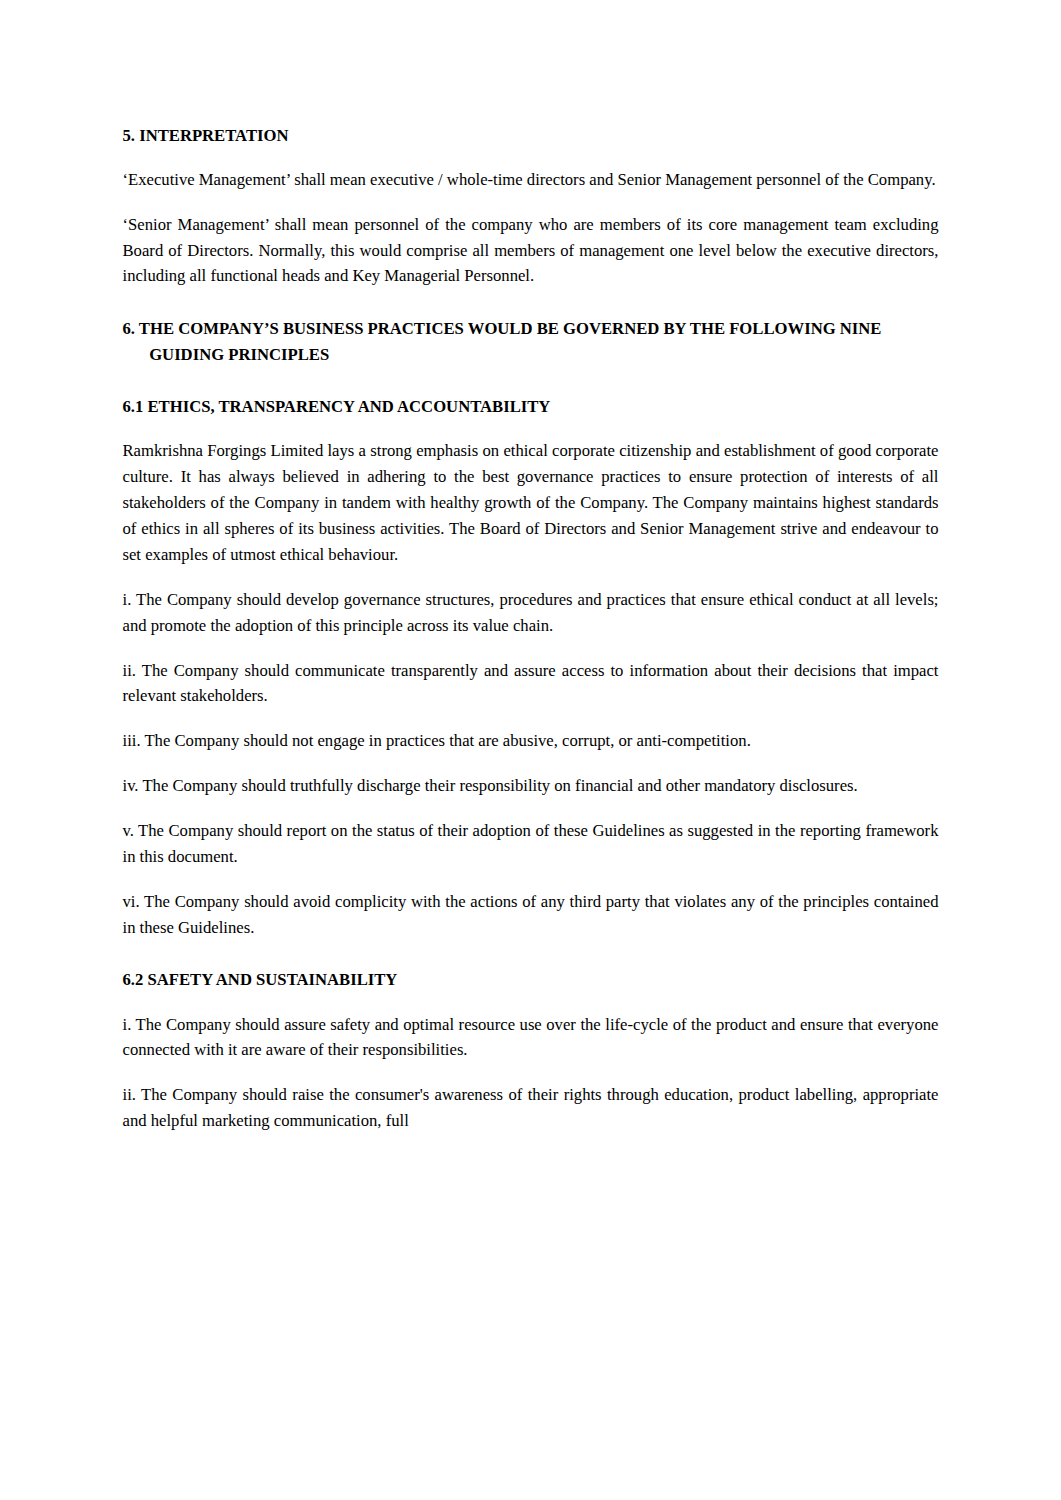5. INTERPRETATION
‘Executive Management’ shall mean executive / whole-time directors and Senior Management personnel of the Company.
‘Senior Management’ shall mean personnel of the company who are members of its core management team excluding Board of Directors. Normally, this would comprise all members of management one level below the executive directors, including all functional heads and Key Managerial Personnel.
6. THE COMPANY’S BUSINESS PRACTICES WOULD BE GOVERNED BY THE FOLLOWING NINE GUIDING PRINCIPLES
6.1 ETHICS, TRANSPARENCY AND ACCOUNTABILITY
Ramkrishna Forgings Limited lays a strong emphasis on ethical corporate citizenship and establishment of good corporate culture. It has always believed in adhering to the best governance practices to ensure protection of interests of all stakeholders of the Company in tandem with healthy growth of the Company. The Company maintains highest standards of ethics in all spheres of its business activities. The Board of Directors and Senior Management strive and endeavour to set examples of utmost ethical behaviour.
i. The Company should develop governance structures, procedures and practices that ensure ethical conduct at all levels; and promote the adoption of this principle across its value chain.
ii. The Company should communicate transparently and assure access to information about their decisions that impact relevant stakeholders.
iii. The Company should not engage in practices that are abusive, corrupt, or anti-competition.
iv. The Company should truthfully discharge their responsibility on financial and other mandatory disclosures.
v. The Company should report on the status of their adoption of these Guidelines as suggested in the reporting framework in this document.
vi. The Company should avoid complicity with the actions of any third party that violates any of the principles contained in these Guidelines.
6.2 SAFETY AND SUSTAINABILITY
i. The Company should assure safety and optimal resource use over the life-cycle of the product and ensure that everyone connected with it are aware of their responsibilities.
ii. The Company should raise the consumer's awareness of their rights through education, product labelling, appropriate and helpful marketing communication, full